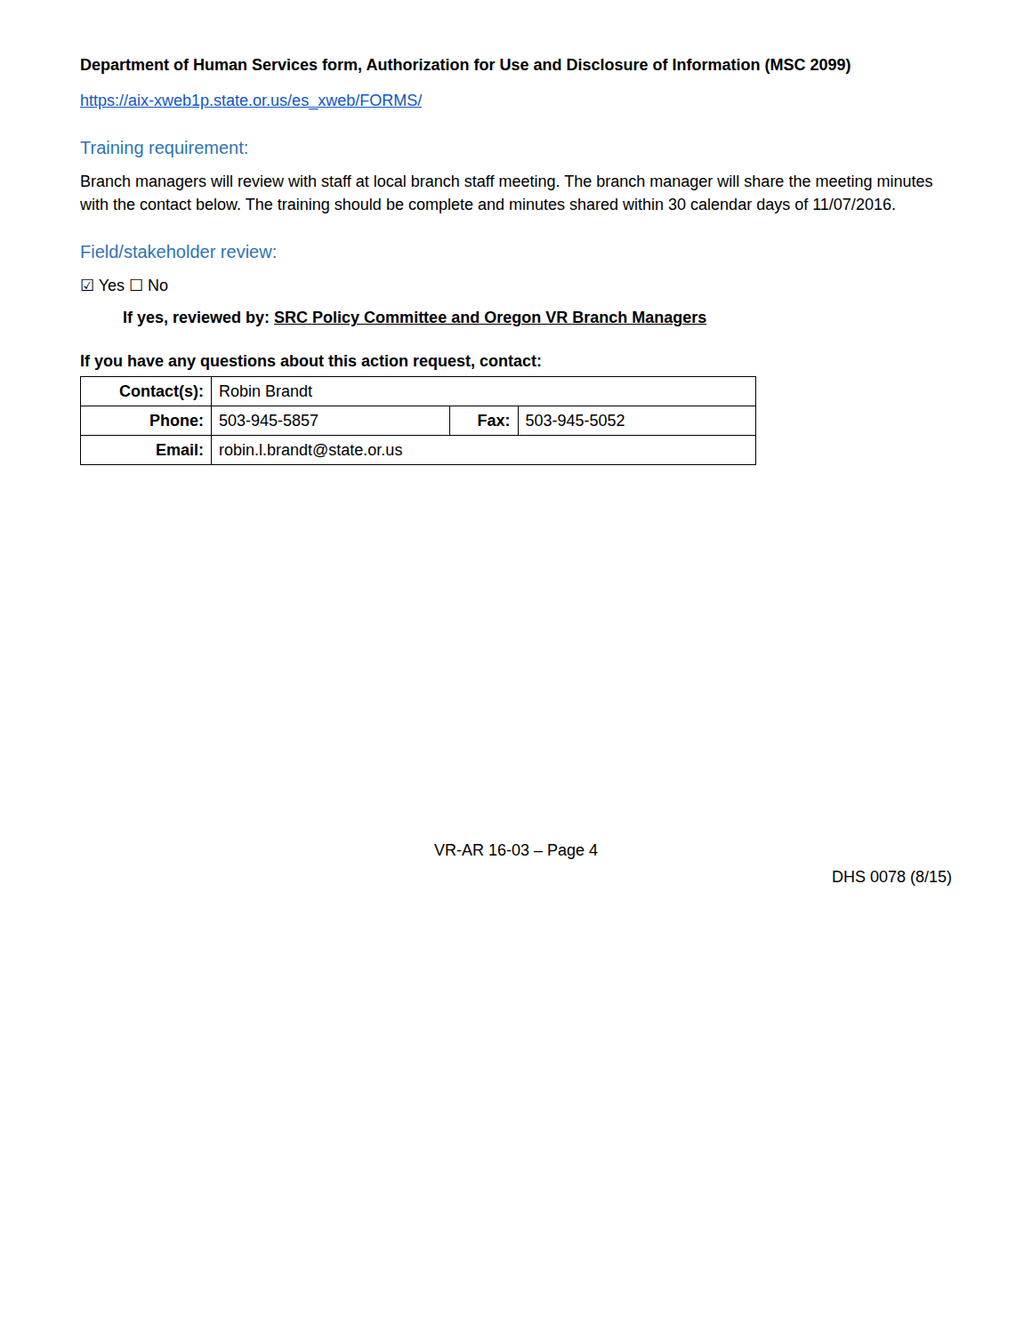Department of Human Services form, Authorization for Use and Disclosure of Information (MSC 2099)
https://aix-xweb1p.state.or.us/es_xweb/FORMS/
Training requirement:
Branch managers will review with staff at local branch staff meeting. The branch manager will share the meeting minutes with the contact below. The training should be complete and minutes shared within 30 calendar days of 11/07/2016.
Field/stakeholder review:
☑ Yes ☐ No
If yes, reviewed by: SRC Policy Committee and Oregon VR Branch Managers
If you have any questions about this action request, contact:
| Contact(s): | Robin Brandt |
| Phone: | 503-945-5857 | Fax: | 503-945-5052 |
| Email: | robin.l.brandt@state.or.us |
VR-AR 16-03 – Page 4
DHS 0078 (8/15)